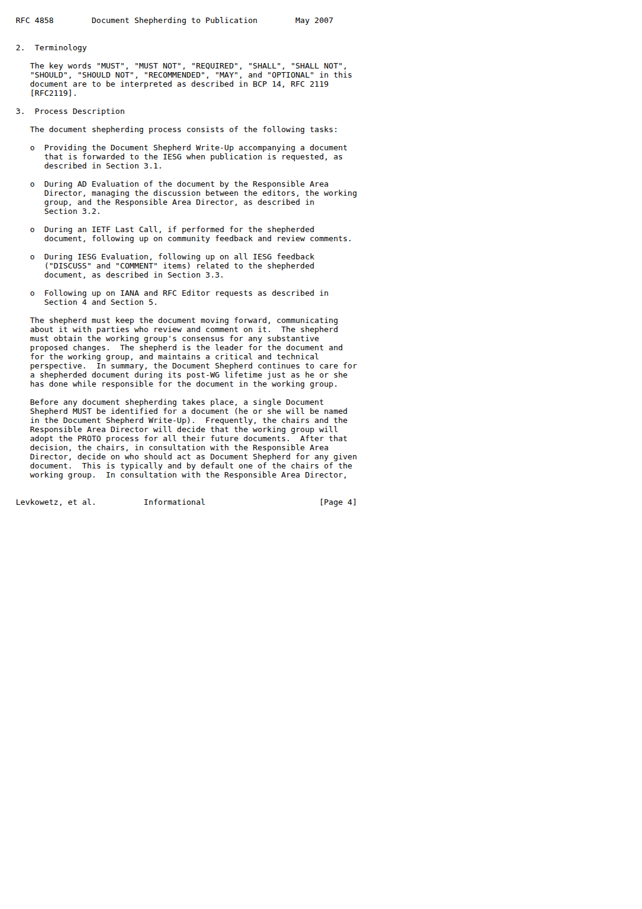RFC 4858 Document Shepherding to Publication May 2007 2. Terminology The key words "MUST", "MUST NOT", "REQUIRED", "SHALL", "SHALL NOT", "SHOULD", "SHOULD NOT", "RECOMMENDED", "MAY", and "OPTIONAL" in this document are to be interpreted as described in BCP 14, RFC 2119 [RFC2119]. 3. Process Description The document shepherding process consists of the following tasks: o Providing the Document Shepherd Write-Up accompanying a document that is forwarded to the IESG when publication is requested, as described in Section 3.1. o During AD Evaluation of the document by the Responsible Area Director, managing the discussion between the editors, the working group, and the Responsible Area Director, as described in Section 3.2. o During an IETF Last Call, if performed for the shepherded document, following up on community feedback and review comments. o During IESG Evaluation, following up on all IESG feedback ("DISCUSS" and "COMMENT" items) related to the shepherded document, as described in Section 3.3. o Following up on IANA and RFC Editor requests as described in Section 4 and Section 5. The shepherd must keep the document moving forward, communicating about it with parties who review and comment on it. The shepherd must obtain the working group's consensus for any substantive proposed changes. The shepherd is the leader for the document and for the working group, and maintains a critical and technical perspective. In summary, the Document Shepherd continues to care for a shepherded document during its post-WG lifetime just as he or she has done while responsible for the document in the working group. Before any document shepherding takes place, a single Document Shepherd MUST be identified for a document (he or she will be named in the Document Shepherd Write-Up). Frequently, the chairs and the Responsible Area Director will decide that the working group will adopt the PROTO process for all their future documents. After that decision, the chairs, in consultation with the Responsible Area Director, decide on who should act as Document Shepherd for any given document. This is typically and by default one of the chairs of the working group. In consultation with the Responsible Area Director, Levkowetz, et al. Informational [Page 4]